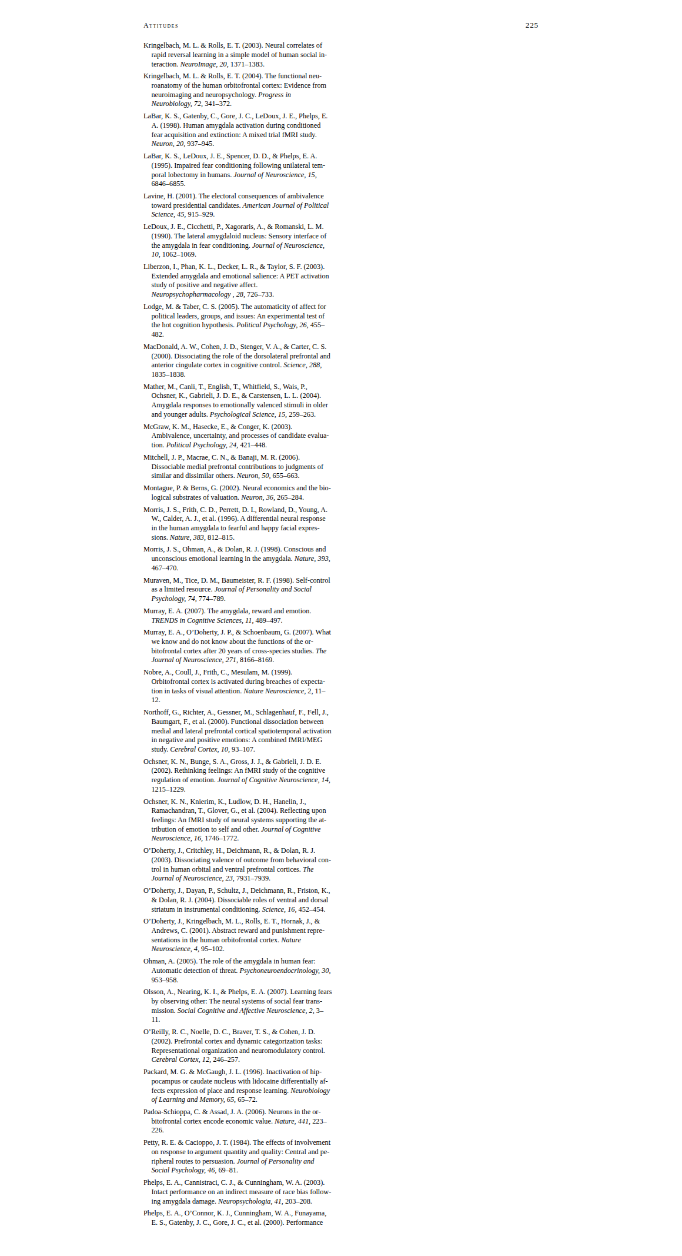Attitudes 225
Kringelbach, M. L. & Rolls, E. T. (2003). Neural correlates of rapid reversal learning in a simple model of human social interaction. NeuroImage, 20, 1371–1383.
Kringelbach, M. L. & Rolls, E. T. (2004). The functional neuroanatomy of the human orbitofrontal cortex: Evidence from neuroimaging and neuropsychology. Progress in Neurobiology, 72, 341–372.
LaBar, K. S., Gatenby, C., Gore, J. C., LeDoux, J. E., Phelps, E. A. (1998). Human amygdala activation during conditioned fear acquisition and extinction: A mixed trial fMRI study. Neuron, 20, 937–945.
LaBar, K. S., LeDoux, J. E., Spencer, D. D., & Phelps, E. A. (1995). Impaired fear conditioning following unilateral temporal lobectomy in humans. Journal of Neuroscience, 15, 6846–6855.
Lavine, H. (2001). The electoral consequences of ambivalence toward presidential candidates. American Journal of Political Science, 45, 915–929.
LeDoux, J. E., Cicchetti, P., Xagoraris, A., & Romanski, L. M. (1990). The lateral amygdaloid nucleus: Sensory interface of the amygdala in fear conditioning. Journal of Neuroscience, 10, 1062–1069.
Liberzon, I., Phan, K. L., Decker, L. R., & Taylor, S. F. (2003). Extended amygdala and emotional salience: A PET activation study of positive and negative affect. Neuropsychopharmacology , 28, 726–733.
Lodge, M. & Taber, C. S. (2005). The automaticity of affect for political leaders, groups, and issues: An experimental test of the hot cognition hypothesis. Political Psychology, 26, 455–482.
MacDonald, A. W., Cohen, J. D., Stenger, V. A., & Carter, C. S. (2000). Dissociating the role of the dorsolateral prefrontal and anterior cingulate cortex in cognitive control. Science, 288, 1835–1838.
Mather, M., Canli, T., English, T., Whitfield, S., Wais, P., Ochsner, K., Gabrieli, J. D. E., & Carstensen, L. L. (2004). Amygdala responses to emotionally valenced stimuli in older and younger adults. Psychological Science, 15, 259–263.
McGraw, K. M., Hasecke, E., & Conger, K. (2003). Ambivalence, uncertainty, and processes of candidate evaluation. Political Psychology, 24, 421–448.
Mitchell, J. P., Macrae, C. N., & Banaji, M. R. (2006). Dissociable medial prefrontal contributions to judgments of similar and dissimilar others. Neuron, 50, 655–663.
Montague, P. & Berns, G. (2002). Neural economics and the biological substrates of valuation. Neuron, 36, 265–284.
Morris, J. S., Frith, C. D., Perrett, D. I., Rowland, D., Young, A. W., Calder, A. J., et al. (1996). A differential neural response in the human amygdala to fearful and happy facial expressions. Nature, 383, 812–815.
Morris, J. S., Ohman, A., & Dolan, R. J. (1998). Conscious and unconscious emotional learning in the amygdala. Nature, 393, 467–470.
Muraven, M., Tice, D. M., Baumeister, R. F. (1998). Self-control as a limited resource. Journal of Personality and Social Psychology, 74, 774–789.
Murray, E. A. (2007). The amygdala, reward and emotion. TRENDS in Cognitive Sciences, 11, 489–497.
Murray, E. A., O’Doherty, J. P., & Schoenbaum, G. (2007). What we know and do not know about the functions of the orbitofrontal cortex after 20 years of cross-species studies. The Journal of Neuroscience, 271, 8166–8169.
Nobre, A., Coull, J., Frith, C., Mesulam, M. (1999). Orbitofrontal cortex is activated during breaches of expectation in tasks of visual attention. Nature Neuroscience, 2, 11–12.
Northoff, G., Richter, A., Gessner, M., Schlagenhauf, F., Fell, J., Baumgart, F., et al. (2000). Functional dissociation between medial and lateral prefrontal cortical spatiotemporal activation in negative and positive emotions: A combined fMRI/MEG study. Cerebral Cortex, 10, 93–107.
Ochsner, K. N., Bunge, S. A., Gross, J. J., & Gabrieli, J. D. E. (2002). Rethinking feelings: An fMRI study of the cognitive regulation of emotion. Journal of Cognitive Neuroscience, 14, 1215–1229.
Ochsner, K. N., Knierim, K., Ludlow, D. H., Hanelin, J., Ramachandran, T., Glover, G., et al. (2004). Reflecting upon feelings: An fMRI study of neural systems supporting the attribution of emotion to self and other. Journal of Cognitive Neuroscience, 16, 1746–1772.
O’Doherty, J., Critchley, H., Deichmann, R., & Dolan, R. J. (2003). Dissociating valence of outcome from behavioral control in human orbital and ventral prefrontal cortices. The Journal of Neuroscience, 23, 7931–7939.
O’Doherty, J., Dayan, P., Schultz, J., Deichmann, R., Friston, K., & Dolan, R. J. (2004). Dissociable roles of ventral and dorsal striatum in instrumental conditioning. Science, 16, 452–454.
O’Doherty, J., Kringelbach, M. L., Rolls, E. T., Hornak, J., & Andrews, C. (2001). Abstract reward and punishment representations in the human orbitofrontal cortex. Nature Neuroscience, 4, 95–102.
Ohman, A. (2005). The role of the amygdala in human fear: Automatic detection of threat. Psychoneuroendocrinology, 30, 953–958.
Olsson, A., Nearing, K. I., & Phelps, E. A. (2007). Learning fears by observing other: The neural systems of social fear transmission. Social Cognitive and Affective Neuroscience, 2, 3–11.
O’Reilly, R. C., Noelle, D. C., Braver, T. S., & Cohen, J. D. (2002). Prefrontal cortex and dynamic categorization tasks: Representational organization and neuromodulatory control. Cerebral Cortex, 12, 246–257.
Packard, M. G. & McGaugh, J. L. (1996). Inactivation of hippocampus or caudate nucleus with lidocaine differentially affects expression of place and response learning. Neurobiology of Learning and Memory, 65, 65–72.
Padoa-Schioppa, C. & Assad, J. A. (2006). Neurons in the orbitofrontal cortex encode economic value. Nature, 441, 223–226.
Petty, R. E. & Cacioppo, J. T. (1984). The effects of involvement on response to argument quantity and quality: Central and peripheral routes to persuasion. Journal of Personality and Social Psychology, 46, 69–81.
Phelps, E. A., Cannistraci, C. J., & Cunningham, W. A. (2003). Intact performance on an indirect measure of race bias following amygdala damage. Neuropsychologia, 41, 203–208.
Phelps, E. A., O’Connor, K. J., Cunningham, W. A., Funayama, E. S., Gatenby, J. C., Gore, J. C., et al. (2000). Performance